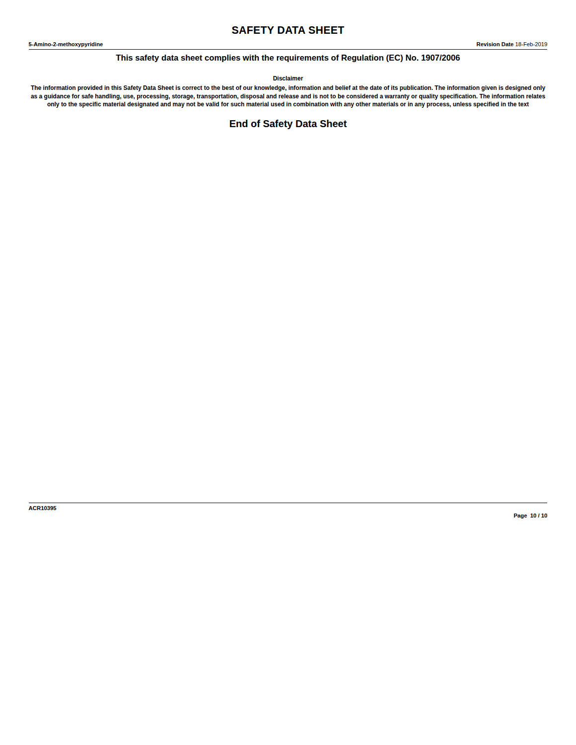SAFETY DATA SHEET
5-Amino-2-methoxypyridine
Revision Date 18-Feb-2019
This safety data sheet complies with the requirements of Regulation (EC) No. 1907/2006
Disclaimer
The information provided in this Safety Data Sheet is correct to the best of our knowledge, information and belief at the date of its publication. The information given is designed only as a guidance for safe handling, use, processing, storage, transportation, disposal and release and is not to be considered a warranty or quality specification. The information relates only to the specific material designated and may not be valid for such material used in combination with any other materials or in any process, unless specified in the text
End of Safety Data Sheet
ACR10395
Page 10 / 10